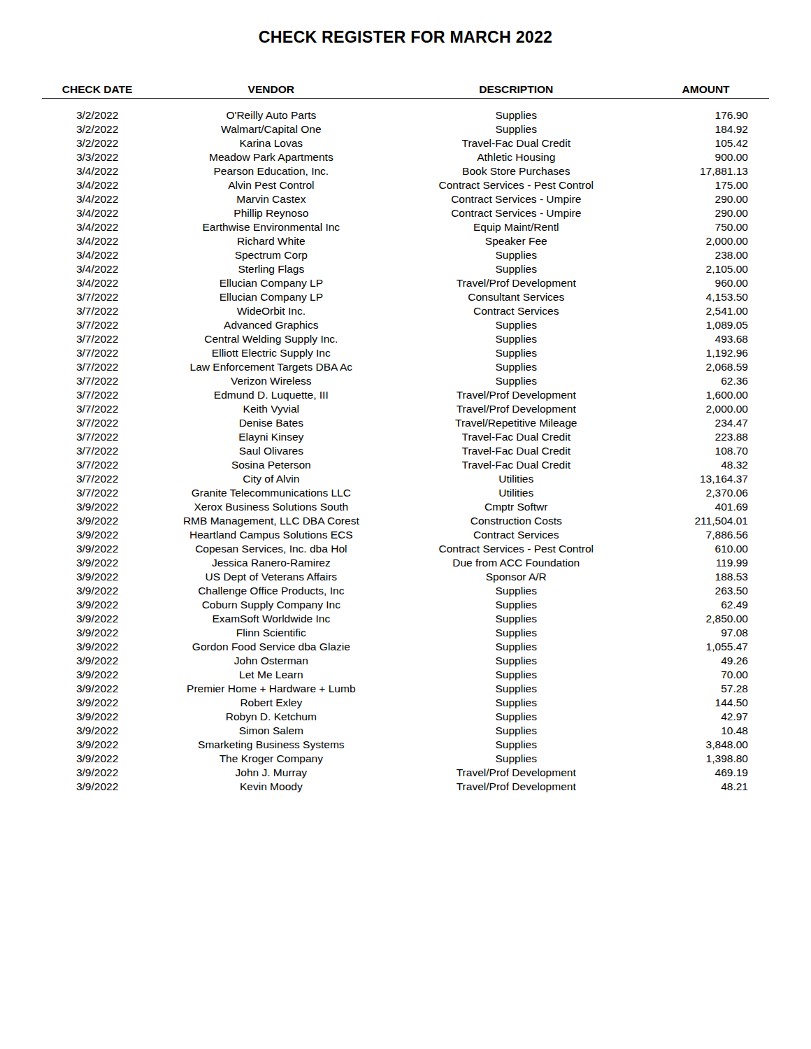CHECK REGISTER FOR MARCH 2022
| CHECK DATE | VENDOR | DESCRIPTION | AMOUNT |
| --- | --- | --- | --- |
| 3/2/2022 | O'Reilly Auto Parts | Supplies | 176.90 |
| 3/2/2022 | Walmart/Capital One | Supplies | 184.92 |
| 3/2/2022 | Karina Lovas | Travel-Fac Dual Credit | 105.42 |
| 3/3/2022 | Meadow Park Apartments | Athletic Housing | 900.00 |
| 3/4/2022 | Pearson Education, Inc. | Book Store Purchases | 17,881.13 |
| 3/4/2022 | Alvin Pest Control | Contract Services - Pest Control | 175.00 |
| 3/4/2022 | Marvin Castex | Contract Services - Umpire | 290.00 |
| 3/4/2022 | Phillip Reynoso | Contract Services - Umpire | 290.00 |
| 3/4/2022 | Earthwise Environmental Inc | Equip Maint/Rentl | 750.00 |
| 3/4/2022 | Richard White | Speaker Fee | 2,000.00 |
| 3/4/2022 | Spectrum Corp | Supplies | 238.00 |
| 3/4/2022 | Sterling Flags | Supplies | 2,105.00 |
| 3/4/2022 | Ellucian Company LP | Travel/Prof Development | 960.00 |
| 3/7/2022 | Ellucian Company LP | Consultant Services | 4,153.50 |
| 3/7/2022 | WideOrbit Inc. | Contract Services | 2,541.00 |
| 3/7/2022 | Advanced Graphics | Supplies | 1,089.05 |
| 3/7/2022 | Central Welding Supply Inc. | Supplies | 493.68 |
| 3/7/2022 | Elliott Electric Supply Inc | Supplies | 1,192.96 |
| 3/7/2022 | Law Enforcement Targets DBA Ac | Supplies | 2,068.59 |
| 3/7/2022 | Verizon Wireless | Supplies | 62.36 |
| 3/7/2022 | Edmund D. Luquette, III | Travel/Prof Development | 1,600.00 |
| 3/7/2022 | Keith Vyvial | Travel/Prof Development | 2,000.00 |
| 3/7/2022 | Denise Bates | Travel/Repetitive Mileage | 234.47 |
| 3/7/2022 | Elayni Kinsey | Travel-Fac Dual Credit | 223.88 |
| 3/7/2022 | Saul Olivares | Travel-Fac Dual Credit | 108.70 |
| 3/7/2022 | Sosina Peterson | Travel-Fac Dual Credit | 48.32 |
| 3/7/2022 | City of Alvin | Utilities | 13,164.37 |
| 3/7/2022 | Granite Telecommunications LLC | Utilities | 2,370.06 |
| 3/9/2022 | Xerox Business Solutions South | Cmptr Softwr | 401.69 |
| 3/9/2022 | RMB Management, LLC DBA Corest | Construction Costs | 211,504.01 |
| 3/9/2022 | Heartland Campus Solutions ECS | Contract Services | 7,886.56 |
| 3/9/2022 | Copesan Services, Inc. dba Hol | Contract Services - Pest Control | 610.00 |
| 3/9/2022 | Jessica Ranero-Ramirez | Due from ACC Foundation | 119.99 |
| 3/9/2022 | US Dept of Veterans Affairs | Sponsor A/R | 188.53 |
| 3/9/2022 | Challenge Office Products, Inc | Supplies | 263.50 |
| 3/9/2022 | Coburn Supply Company Inc | Supplies | 62.49 |
| 3/9/2022 | ExamSoft Worldwide Inc | Supplies | 2,850.00 |
| 3/9/2022 | Flinn Scientific | Supplies | 97.08 |
| 3/9/2022 | Gordon Food Service dba Glazie | Supplies | 1,055.47 |
| 3/9/2022 | John Osterman | Supplies | 49.26 |
| 3/9/2022 | Let Me Learn | Supplies | 70.00 |
| 3/9/2022 | Premier Home + Hardware + Lumb | Supplies | 57.28 |
| 3/9/2022 | Robert Exley | Supplies | 144.50 |
| 3/9/2022 | Robyn D. Ketchum | Supplies | 42.97 |
| 3/9/2022 | Simon Salem | Supplies | 10.48 |
| 3/9/2022 | Smarketing Business Systems | Supplies | 3,848.00 |
| 3/9/2022 | The Kroger Company | Supplies | 1,398.80 |
| 3/9/2022 | John J. Murray | Travel/Prof Development | 469.19 |
| 3/9/2022 | Kevin Moody | Travel/Prof Development | 48.21 |